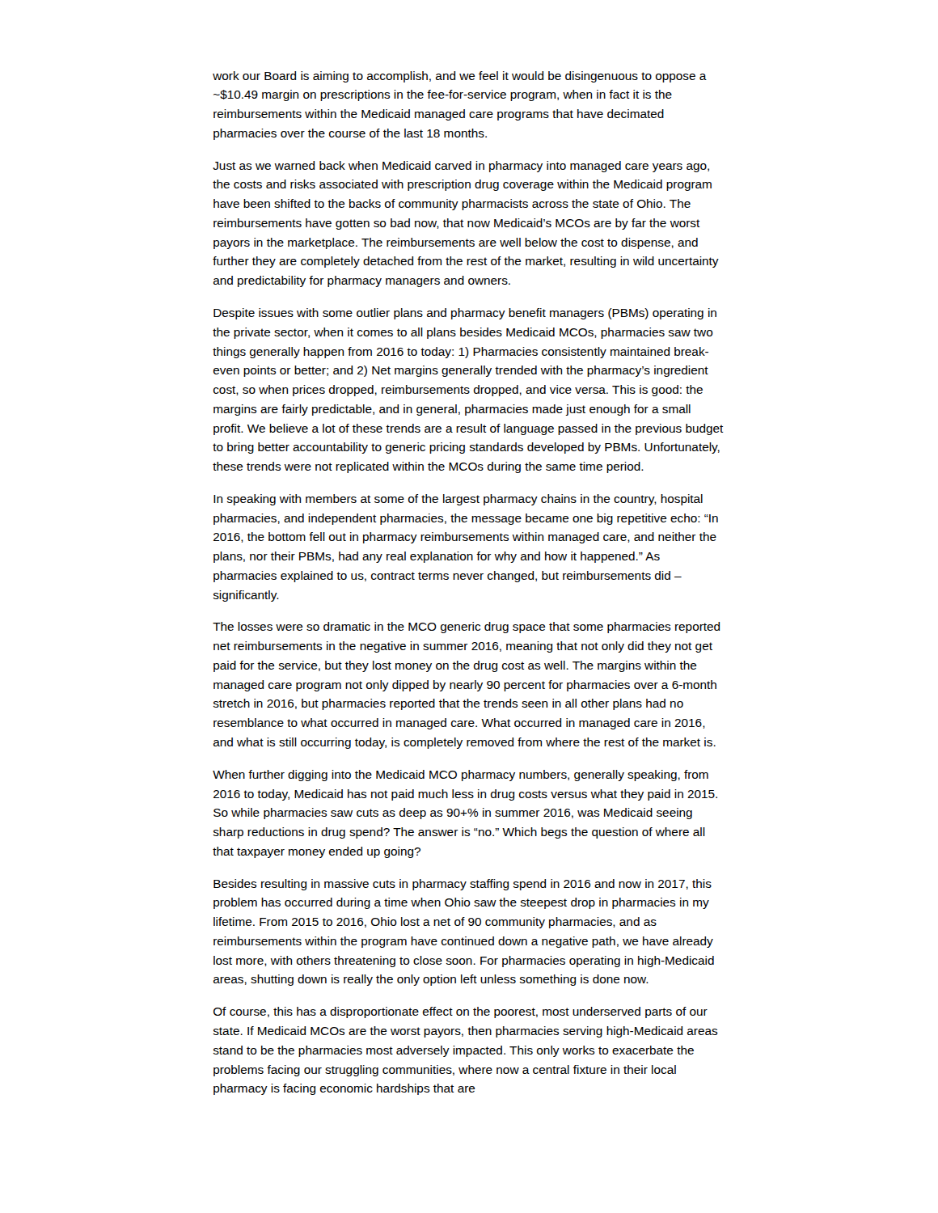work our Board is aiming to accomplish, and we feel it would be disingenuous to oppose a ~$10.49 margin on prescriptions in the fee-for-service program, when in fact it is the reimbursements within the Medicaid managed care programs that have decimated pharmacies over the course of the last 18 months.
Just as we warned back when Medicaid carved in pharmacy into managed care years ago, the costs and risks associated with prescription drug coverage within the Medicaid program have been shifted to the backs of community pharmacists across the state of Ohio. The reimbursements have gotten so bad now, that now Medicaid’s MCOs are by far the worst payors in the marketplace. The reimbursements are well below the cost to dispense, and further they are completely detached from the rest of the market, resulting in wild uncertainty and predictability for pharmacy managers and owners.
Despite issues with some outlier plans and pharmacy benefit managers (PBMs) operating in the private sector, when it comes to all plans besides Medicaid MCOs, pharmacies saw two things generally happen from 2016 to today: 1) Pharmacies consistently maintained break-even points or better; and 2) Net margins generally trended with the pharmacy’s ingredient cost, so when prices dropped, reimbursements dropped, and vice versa. This is good: the margins are fairly predictable, and in general, pharmacies made just enough for a small profit. We believe a lot of these trends are a result of language passed in the previous budget to bring better accountability to generic pricing standards developed by PBMs. Unfortunately, these trends were not replicated within the MCOs during the same time period.
In speaking with members at some of the largest pharmacy chains in the country, hospital pharmacies, and independent pharmacies, the message became one big repetitive echo: “In 2016, the bottom fell out in pharmacy reimbursements within managed care, and neither the plans, nor their PBMs, had any real explanation for why and how it happened.” As pharmacies explained to us, contract terms never changed, but reimbursements did – significantly.
The losses were so dramatic in the MCO generic drug space that some pharmacies reported net reimbursements in the negative in summer 2016, meaning that not only did they not get paid for the service, but they lost money on the drug cost as well. The margins within the managed care program not only dipped by nearly 90 percent for pharmacies over a 6-month stretch in 2016, but pharmacies reported that the trends seen in all other plans had no resemblance to what occurred in managed care. What occurred in managed care in 2016, and what is still occurring today, is completely removed from where the rest of the market is.
When further digging into the Medicaid MCO pharmacy numbers, generally speaking, from 2016 to today, Medicaid has not paid much less in drug costs versus what they paid in 2015. So while pharmacies saw cuts as deep as 90+% in summer 2016, was Medicaid seeing sharp reductions in drug spend? The answer is “no.” Which begs the question of where all that taxpayer money ended up going?
Besides resulting in massive cuts in pharmacy staffing spend in 2016 and now in 2017, this problem has occurred during a time when Ohio saw the steepest drop in pharmacies in my lifetime. From 2015 to 2016, Ohio lost a net of 90 community pharmacies, and as reimbursements within the program have continued down a negative path, we have already lost more, with others threatening to close soon. For pharmacies operating in high-Medicaid areas, shutting down is really the only option left unless something is done now.
Of course, this has a disproportionate effect on the poorest, most underserved parts of our state. If Medicaid MCOs are the worst payors, then pharmacies serving high-Medicaid areas stand to be the pharmacies most adversely impacted. This only works to exacerbate the problems facing our struggling communities, where now a central fixture in their local pharmacy is facing economic hardships that are